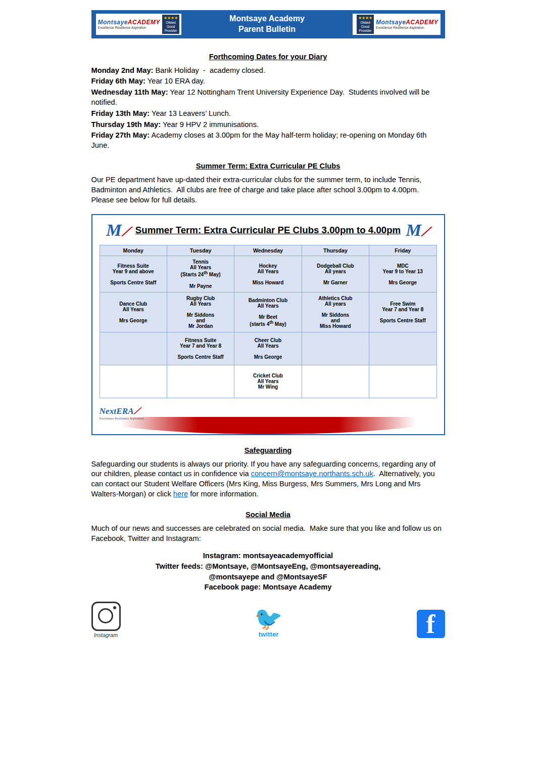MontsayeACADEMY Excellence Resilience Aspiration
★★★★Ofsted
Good
Provider
Montsaye Academy
Parent Bulletin
★★★★Ofsted
Good
Provider
MontsayeACADEMY Excellence Resilience Aspiration
Forthcoming Dates for your Diary
Monday 2nd May: Bank Holiday - academy closed.
Friday 6th May: Year 10 ERA day.
Wednesday 11th May: Year 12 Nottingham Trent University Experience Day. Students involved will be notified.
Friday 13th May: Year 13 Leavers’ Lunch.
Thursday 19th May: Year 9 HPV 2 immunisations.
Friday 27th May: Academy closes at 3.00pm for the May half-term holiday; re-opening on Monday 6th June.
Summer Term: Extra Curricular PE Clubs
Our PE department have up-dated their extra-curricular clubs for the summer term, to include Tennis, Badminton and Athletics. All clubs are free of charge and take place after school 3.00pm to 4.00pm. Please see below for full details.
M⟋
Summer Term: Extra Curricular PE Clubs 3.00pm to 4.00pm
M⟋
| Monday | Tuesday | Wednesday | Thursday | Friday |
| --- | --- | --- | --- | --- |
| Fitness Suite Year 9 and above Sports Centre Staff | Tennis All Years (Starts 24 th May) Mr Payne | Hockey All Years Miss Howard | Dodgeball Club All years Mr Garner | MDC Year 9 to Year 13 Mrs George |
| Dance Club All Years Mrs George | Rugby Club All Years Mr Siddons and Mr Jordan | Badminton Club All Years Mr Beet (starts 4 th May) | Athletics Club All years Mr Siddons and Miss Howard | Free Swim Year 7 and Year 8 Sports Centre Staff |
| | Fitness Suite Year 7 and Year 8 Sports Centre Staff | Cheer Club All Years Mrs George | | |
| | | Cricket Club All Years Mr Wing | | |
NextERA⟋Excellence Resilience Aspiration
Safeguarding
Safeguarding our students is always our priority. If you have any safeguarding concerns, regarding any of our children, please contact us in confidence via concern@montsaye.northants.sch.uk. Alternatively, you can contact our Student Welfare Officers (Mrs King, Miss Burgess, Mrs Summers, Mrs Long and Mrs Walters-Morgan) or click here for more information.
Social Media
Much of our news and successes are celebrated on social media. Make sure that you like and follow us on Facebook, Twitter and Instagram:
Instagram: montsayeacademyofficial
Twitter feeds: @Montsaye, @MontsayeEng, @montsayereading,
@montsayepe and @MontsayeSF
Facebook page: Montsaye Academy
Instagram
🐦
twitter
f